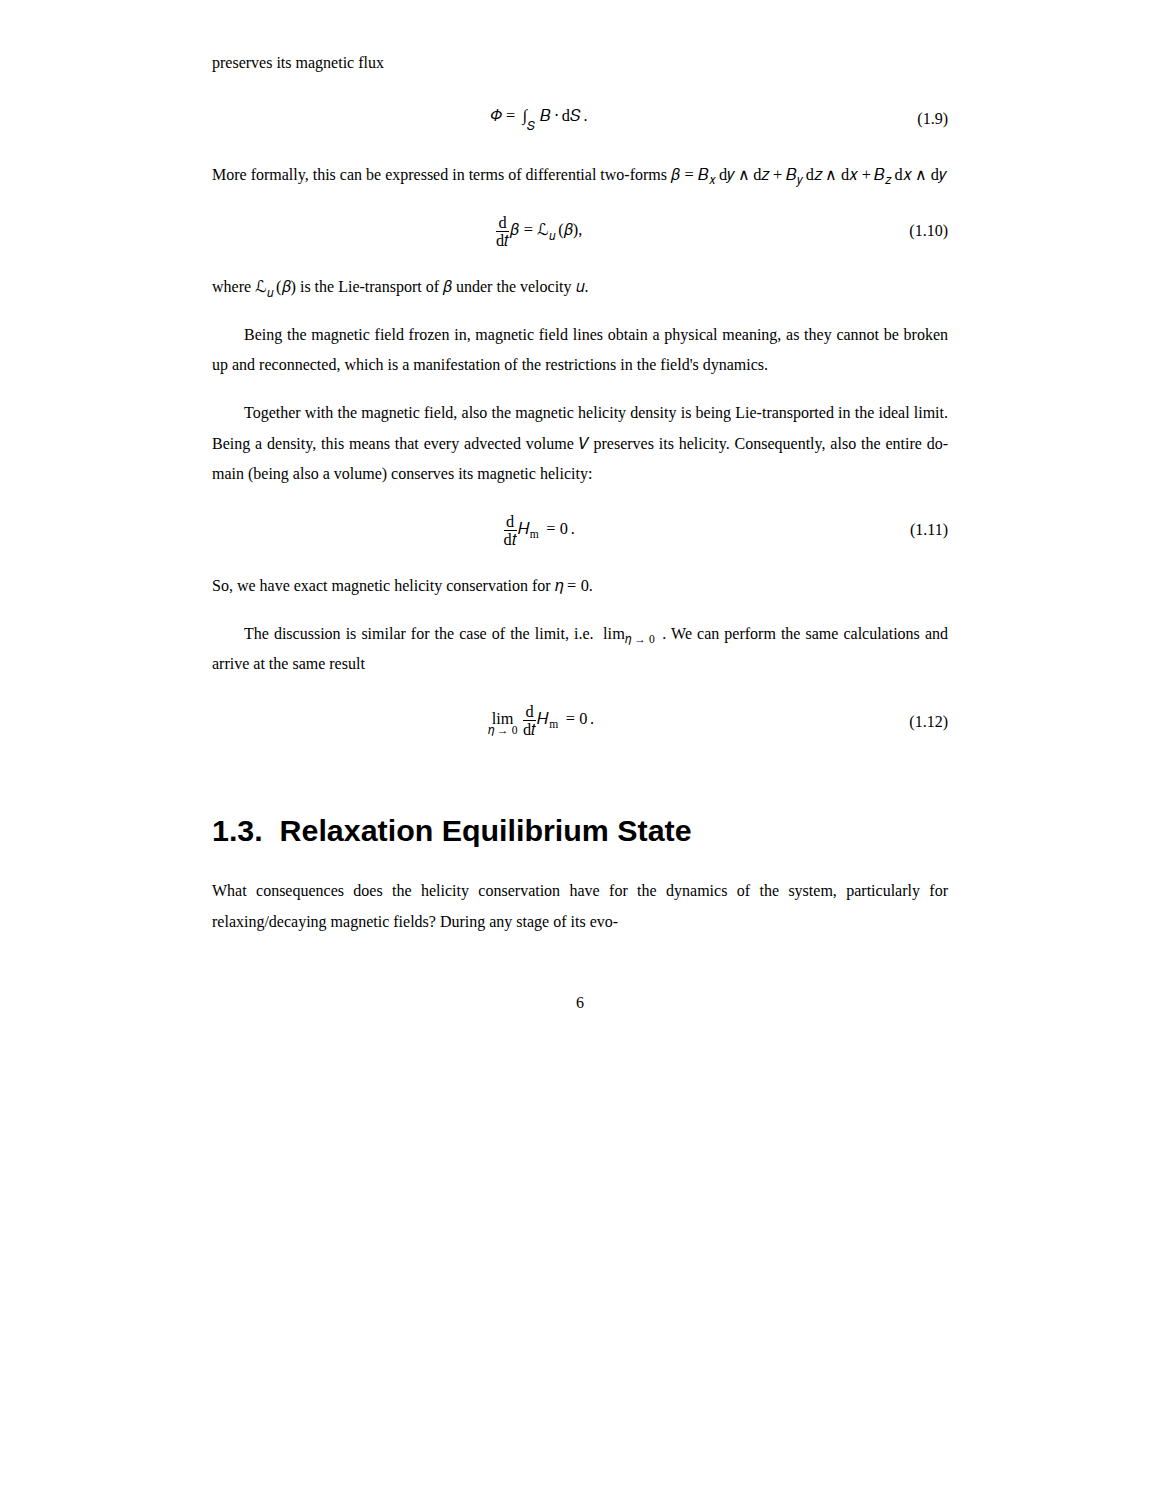preserves its magnetic flux
Φ = ∫S B ⋅ dS .
(1.9)
More formally, this can be expressed in terms of differential two-forms β= Bxdy ∧ dz + Bydz ∧ dx + Bzdx ∧ dy
d dt β = ℒu (β) ,
(1.10)
where ℒu (β) is the Lie-transport of β under the velocity u.
Being the magnetic field frozen in, magnetic field lines obtain a physical meaning, as they cannot be broken up and reconnected, which is a manifestation of the restrictions in the field's dynamics.
Together with the magnetic field, also the magnetic helicity density is being Lie-transported in the ideal limit. Being a density, this means that every advected volume V preserves its helicity. Consequently, also the entire domain (being also a volume) conserves its magnetic helicity:
d dt Hm = 0 .
(1.11)
So, we have exact magnetic helicity conservation for η=0.
The discussion is similar for the case of the limit, i.e. lim η→0 . We can perform the same calculations and arrive at the same result
lim η→0 d dt Hm = 0 .
(1.12)
1.3. Relaxation Equilibrium State
What consequences does the helicity conservation have for the dynamics of the system, particularly for relaxing/decaying magnetic fields? During any stage of its evo-
6